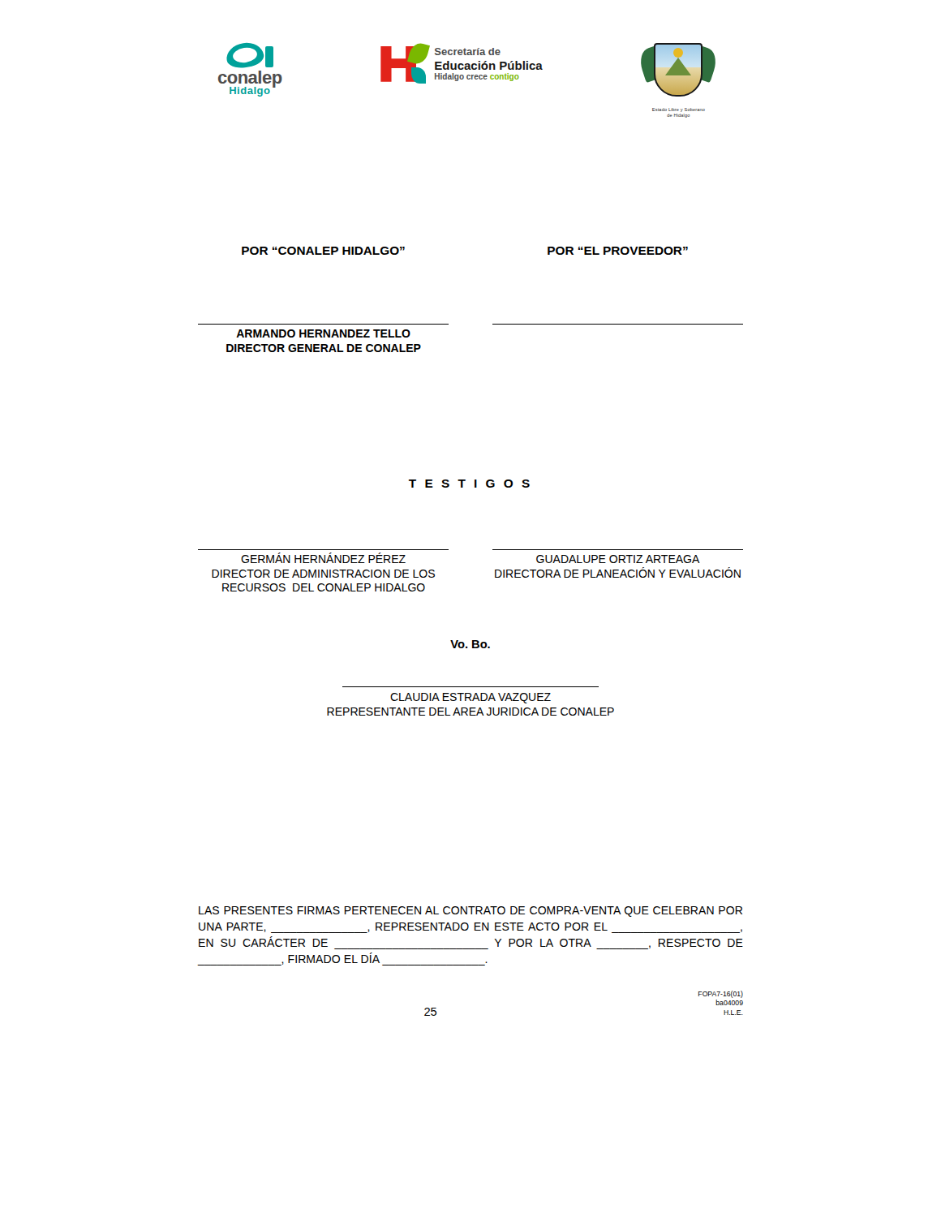conalep
Hidalgo
Secretaría de
Educación Pública
Hidalgo crece contigo
Estado Libre y Soberano
de Hidalgo
POR “CONALEP HIDALGO”
ARMANDO HERNANDEZ TELLO
DIRECTOR GENERAL DE CONALEP
POR “EL PROVEEDOR”
T E S T I G O S
GERMÁN HERNÁNDEZ PÉREZ
DIRECTOR DE ADMINISTRACION DE LOS RECURSOS DEL CONALEP HIDALGO
GUADALUPE ORTIZ ARTEAGA
DIRECTORA DE PLANEACIÓN Y EVALUACIÓN
Vo. Bo.
CLAUDIA ESTRADA VAZQUEZ
REPRESENTANTE DEL AREA JURIDICA DE CONALEP
LAS PRESENTES FIRMAS PERTENECEN AL CONTRATO DE COMPRA-VENTA QUE CELEBRAN POR UNA PARTE, _______________, REPRESENTADO EN ESTE ACTO POR EL ____________________, EN SU CARÁCTER DE ________________________ Y POR LA OTRA ________, RESPECTO DE _____________, FIRMADO EL DÍA ________________.
25
FOPA7-16(01)
ba04009
H.L.E.